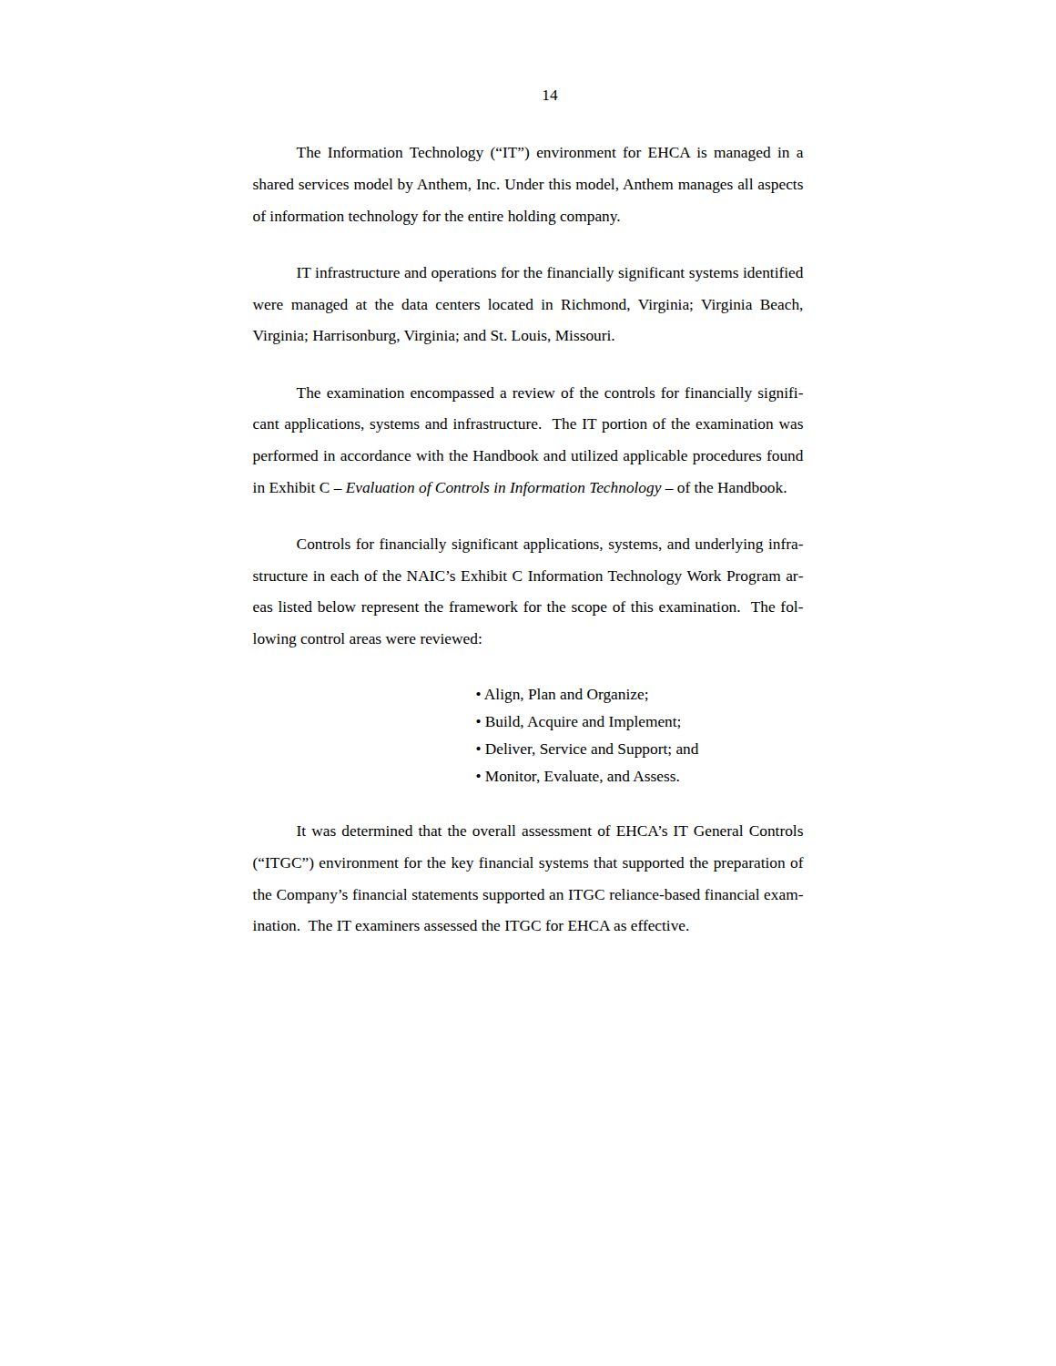14
The Information Technology (“IT”) environment for EHCA is managed in a shared services model by Anthem, Inc. Under this model, Anthem manages all aspects of information technology for the entire holding company.
IT infrastructure and operations for the financially significant systems identified were managed at the data centers located in Richmond, Virginia; Virginia Beach, Virginia; Harrisonburg, Virginia; and St. Louis, Missouri.
The examination encompassed a review of the controls for financially significant applications, systems and infrastructure. The IT portion of the examination was performed in accordance with the Handbook and utilized applicable procedures found in Exhibit C – Evaluation of Controls in Information Technology – of the Handbook.
Controls for financially significant applications, systems, and underlying infrastructure in each of the NAIC’s Exhibit C Information Technology Work Program areas listed below represent the framework for the scope of this examination. The following control areas were reviewed:
• Align, Plan and Organize;
• Build, Acquire and Implement;
• Deliver, Service and Support; and
• Monitor, Evaluate, and Assess.
It was determined that the overall assessment of EHCA’s IT General Controls (“ITGC”) environment for the key financial systems that supported the preparation of the Company’s financial statements supported an ITGC reliance-based financial examination. The IT examiners assessed the ITGC for EHCA as effective.